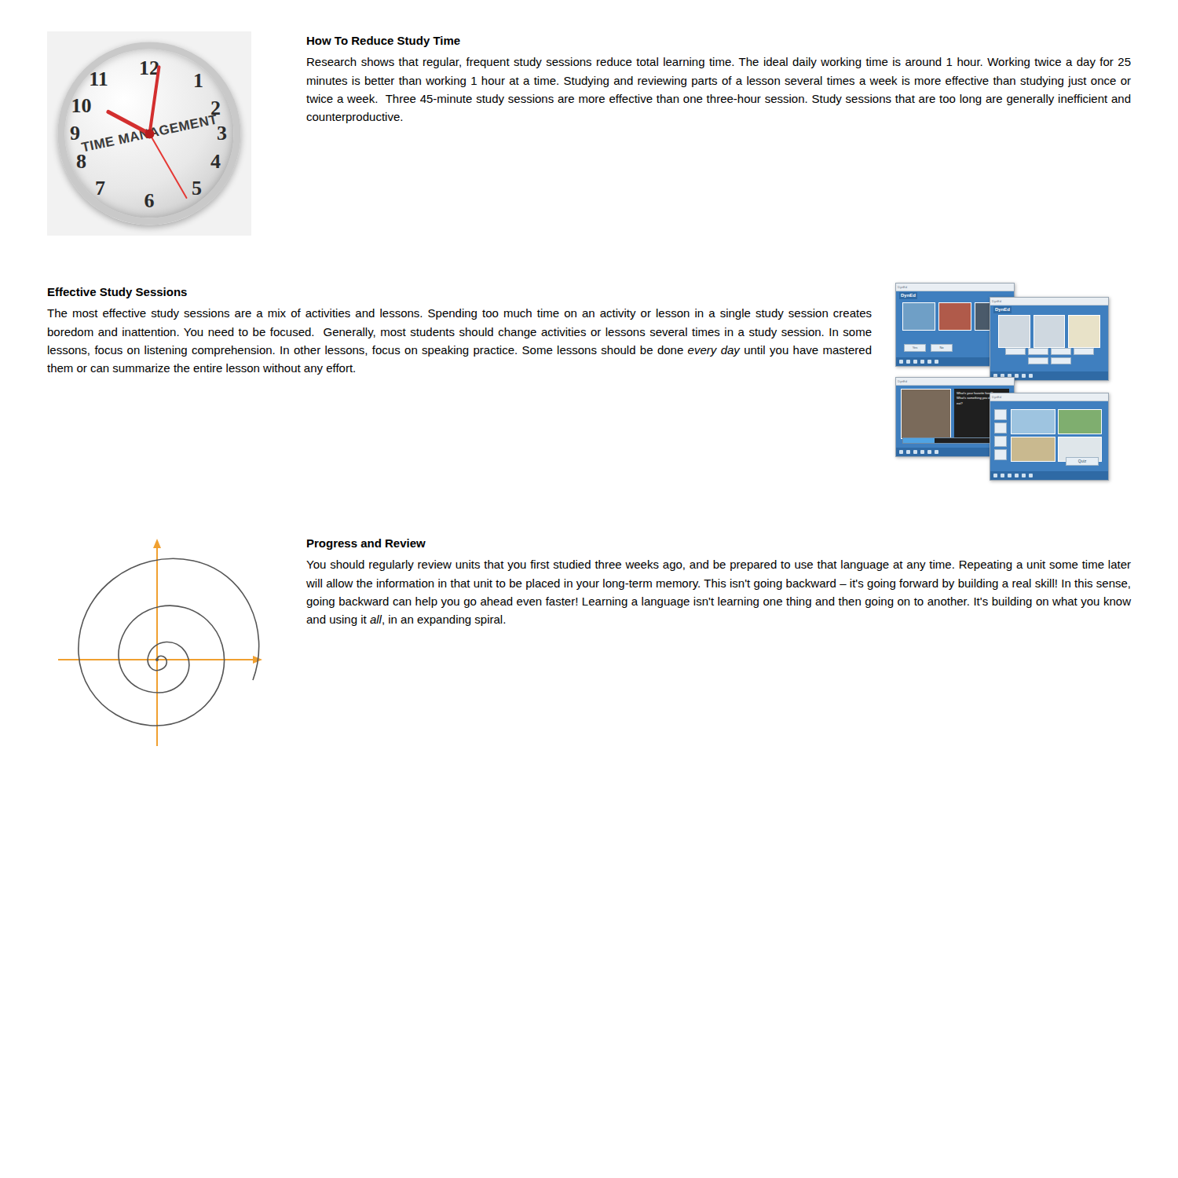12 1 2 3 4 5 6 7 8 9 10 11 TIME MANAGEMENT
How To Reduce Study Time
Research shows that regular, frequent study sessions reduce total learning time. The ideal daily working time is around 1 hour. Working twice a day for 25 minutes is better than working 1 hour at a time. Studying and reviewing parts of a lesson several times a week is more effective than studying just once or twice a week. Three 45-minute study sessions are more effective than one three-hour session. Study sessions that are too long are generally inefficient and counterproductive.
Effective Study Sessions
The most effective study sessions are a mix of activities and lessons. Spending too much time on an activity or lesson in a single study session creates boredom and inattention. You need to be focused. Generally, most students should change activities or lessons several times in a study session. In some lessons, focus on listening comprehension. In other lessons, focus on speaking practice. Some lessons should be done every day until you have mastered them or can summarize the entire lesson without any effort.
DynEd
DynEd
Yes No
DynEd
DynEd
DynEd
What's your favorite food?
What's something you don't like to eat?
DynEd
Quiz
Progress and Review
You should regularly review units that you first studied three weeks ago, and be prepared to use that language at any time. Repeating a unit some time later will allow the information in that unit to be placed in your long-term memory. This isn't going backward – it's going forward by building a real skill! In this sense, going backward can help you go ahead even faster! Learning a language isn't learning one thing and then going on to another. It's building on what you know and using it all, in an expanding spiral.